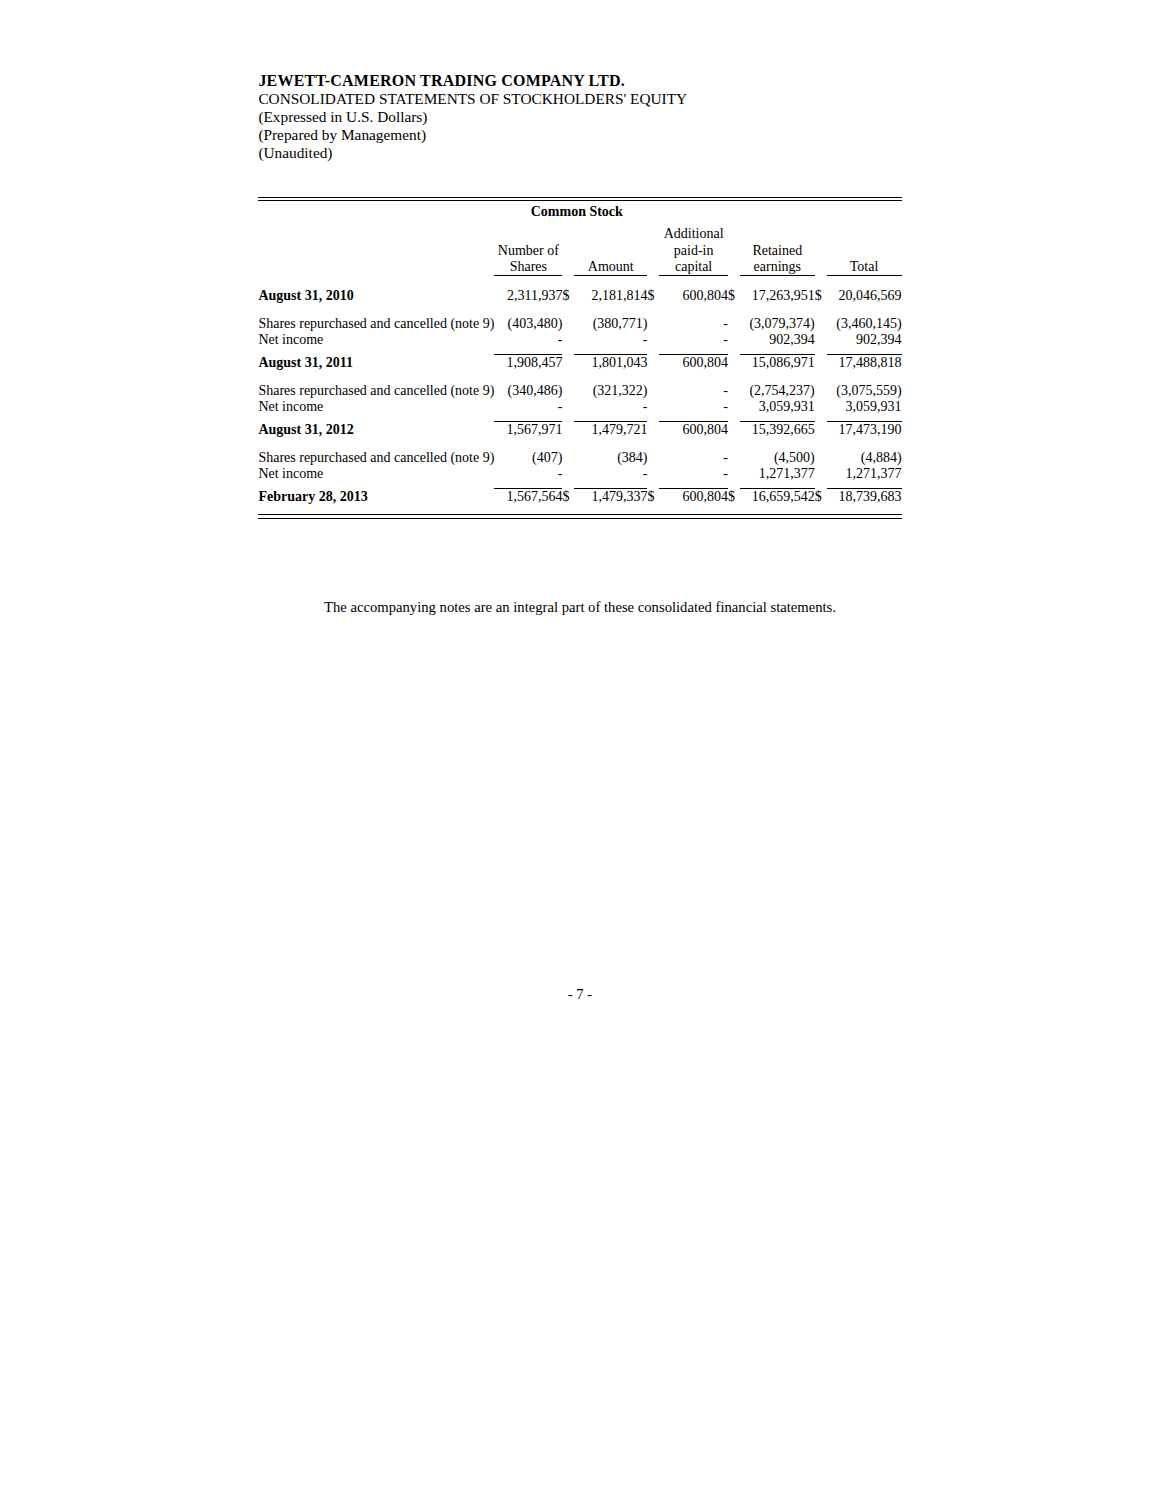JEWETT-CAMERON TRADING COMPANY LTD.
CONSOLIDATED STATEMENTS OF STOCKHOLDERS' EQUITY
(Expressed in U.S. Dollars)
(Prepared by Management)
(Unaudited)
| | Common Stock | |
| | Number of | | | | Additional paid-in | | Retained | | |
| | Shares | | Amount | | capital | | earnings | | Total |
| August 31, 2010 | 2,311,937 | $ | 2,181,814 | $ | 600,804 | $ | 17,263,951 | $ | 20,046,569 |
| Shares repurchased and cancelled (note 9) | (403,480) | | (380,771) | | - | | (3,079,374) | | (3,460,145) |
| Net income | - | | - | | - | | 902,394 | | 902,394 |
| August 31, 2011 | 1,908,457 | | 1,801,043 | | 600,804 | | 15,086,971 | | 17,488,818 |
| Shares repurchased and cancelled (note 9) | (340,486) | | (321,322) | | - | | (2,754,237) | | (3,075,559) |
| Net income | - | | - | | - | | 3,059,931 | | 3,059,931 |
| August 31, 2012 | 1,567,971 | | 1,479,721 | | 600,804 | | 15,392,665 | | 17,473,190 |
| Shares repurchased and cancelled (note 9) | (407) | | (384) | | - | | (4,500) | | (4,884) |
| Net income | - | | - | | - | | 1,271,377 | | 1,271,377 |
| February 28, 2013 | 1,567,564 | $ | 1,479,337 | $ | 600,804 | $ | 16,659,542 | $ | 18,739,683 |
The accompanying notes are an integral part of these consolidated financial statements.
- 7 -